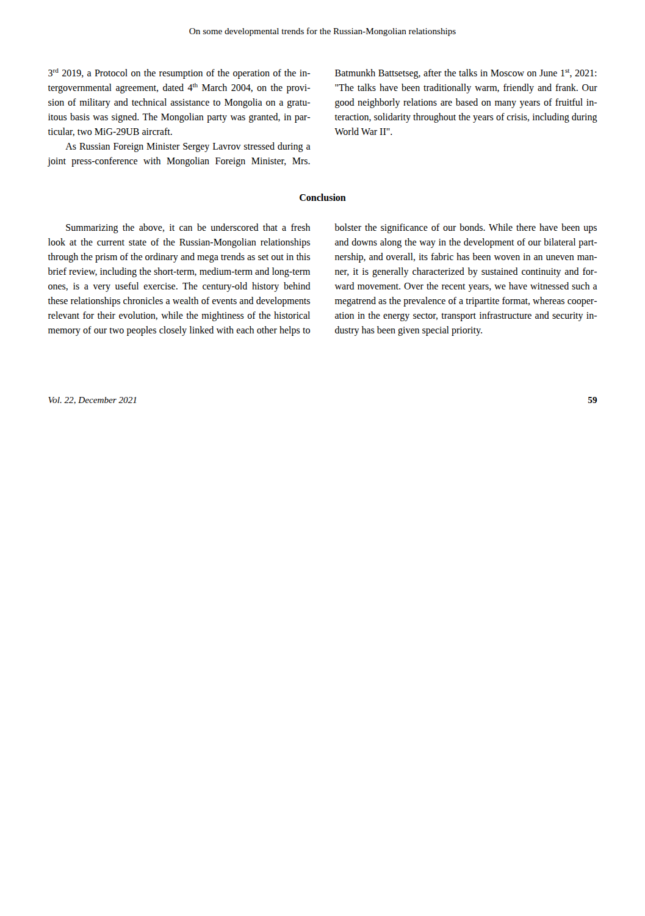On some developmental trends for the Russian-Mongolian relationships
3rd 2019, a Protocol on the resumption of the operation of the intergovernmental agreement, dated 4th March 2004, on the provision of military and technical assistance to Mongolia on a gratuitous basis was signed. The Mongolian party was granted, in particular, two MiG-29UB aircraft.
As Russian Foreign Minister Sergey Lavrov stressed during a joint press-conference with Mongolian Foreign Minister, Mrs. Batmunkh Battsetseg, after the talks in Moscow on June 1st, 2021: "The talks have been traditionally warm, friendly and frank. Our good neighborly relations are based on many years of fruitful interaction, solidarity throughout the years of crisis, including during World War II".
Conclusion
Summarizing the above, it can be underscored that a fresh look at the current state of the Russian-Mongolian relationships through the prism of the ordinary and mega trends as set out in this brief review, including the short-term, medium-term and long-term ones, is a very useful exercise. The century-old history behind these relationships chronicles a wealth of events and developments relevant for their evolution, while the mightiness of the historical memory of our two peoples closely linked with each other helps to bolster the significance of our bonds. While there have been ups and downs along the way in the development of our bilateral partnership, and overall, its fabric has been woven in an uneven manner, it is generally characterized by sustained continuity and forward movement. Over the recent years, we have witnessed such a megatrend as the prevalence of a tripartite format, whereas cooperation in the energy sector, transport infrastructure and security industry has been given special priority.
Vol. 22, December 2021 59